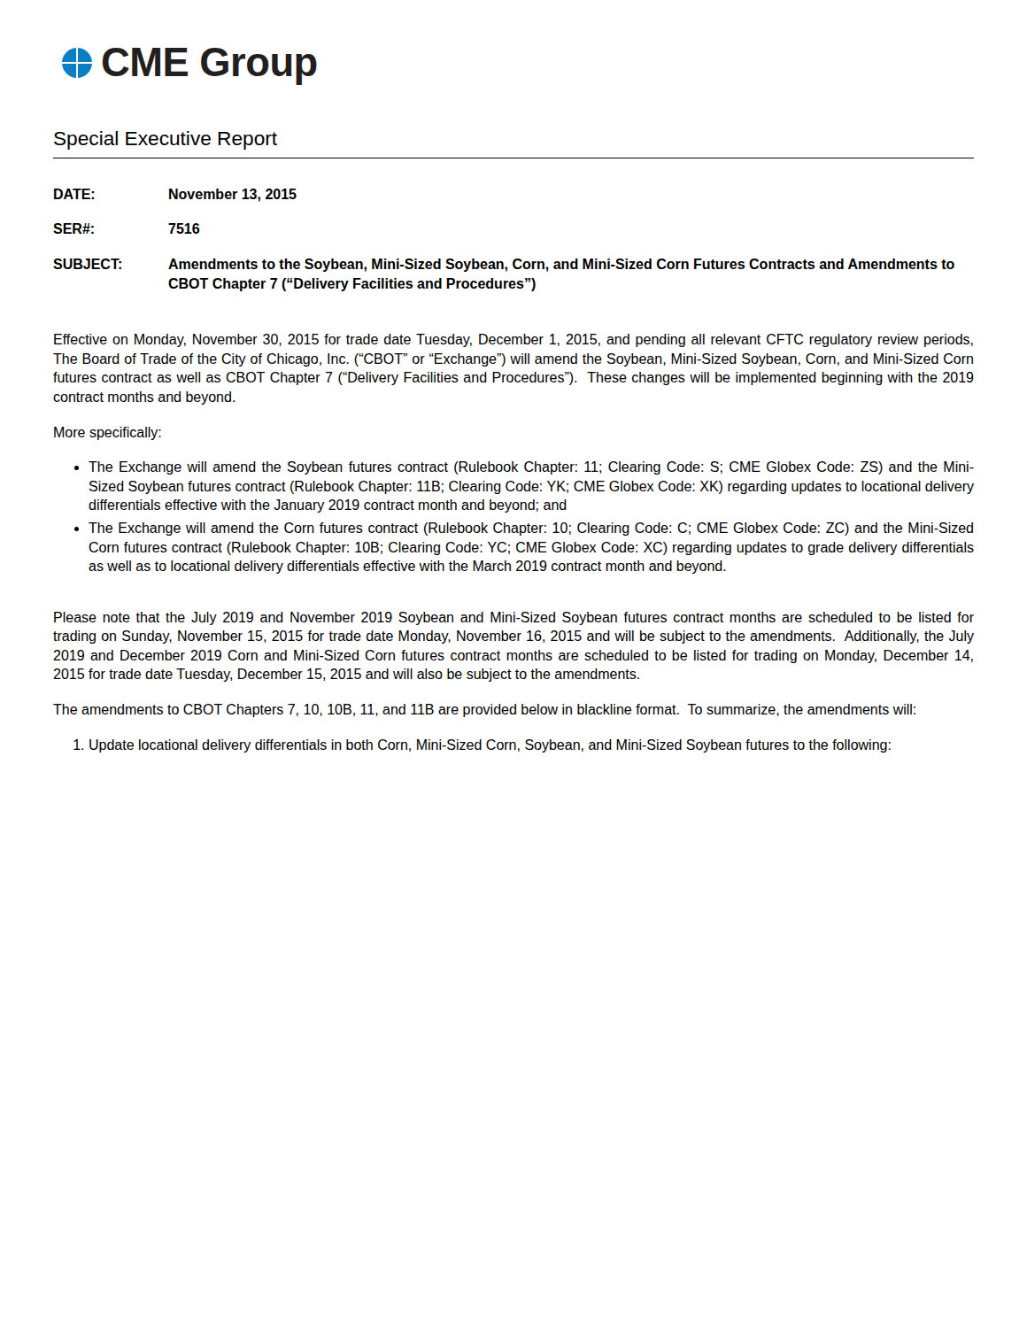CME Group
Special Executive Report
| DATE: | November 13, 2015 |
| SER#: | 7516 |
| SUBJECT: | Amendments to the Soybean, Mini-Sized Soybean, Corn, and Mini-Sized Corn Futures Contracts and Amendments to CBOT Chapter 7 (“Delivery Facilities and Procedures”) |
Effective on Monday, November 30, 2015 for trade date Tuesday, December 1, 2015, and pending all relevant CFTC regulatory review periods, The Board of Trade of the City of Chicago, Inc. (“CBOT” or “Exchange”) will amend the Soybean, Mini-Sized Soybean, Corn, and Mini-Sized Corn futures contract as well as CBOT Chapter 7 (“Delivery Facilities and Procedures”). These changes will be implemented beginning with the 2019 contract months and beyond.
More specifically:
The Exchange will amend the Soybean futures contract (Rulebook Chapter: 11; Clearing Code: S; CME Globex Code: ZS) and the Mini-Sized Soybean futures contract (Rulebook Chapter: 11B; Clearing Code: YK; CME Globex Code: XK) regarding updates to locational delivery differentials effective with the January 2019 contract month and beyond; and
The Exchange will amend the Corn futures contract (Rulebook Chapter: 10; Clearing Code: C; CME Globex Code: ZC) and the Mini-Sized Corn futures contract (Rulebook Chapter: 10B; Clearing Code: YC; CME Globex Code: XC) regarding updates to grade delivery differentials as well as to locational delivery differentials effective with the March 2019 contract month and beyond.
Please note that the July 2019 and November 2019 Soybean and Mini-Sized Soybean futures contract months are scheduled to be listed for trading on Sunday, November 15, 2015 for trade date Monday, November 16, 2015 and will be subject to the amendments. Additionally, the July 2019 and December 2019 Corn and Mini-Sized Corn futures contract months are scheduled to be listed for trading on Monday, December 14, 2015 for trade date Tuesday, December 15, 2015 and will also be subject to the amendments.
The amendments to CBOT Chapters 7, 10, 10B, 11, and 11B are provided below in blackline format. To summarize, the amendments will:
Update locational delivery differentials in both Corn, Mini-Sized Corn, Soybean, and Mini-Sized Soybean futures to the following: